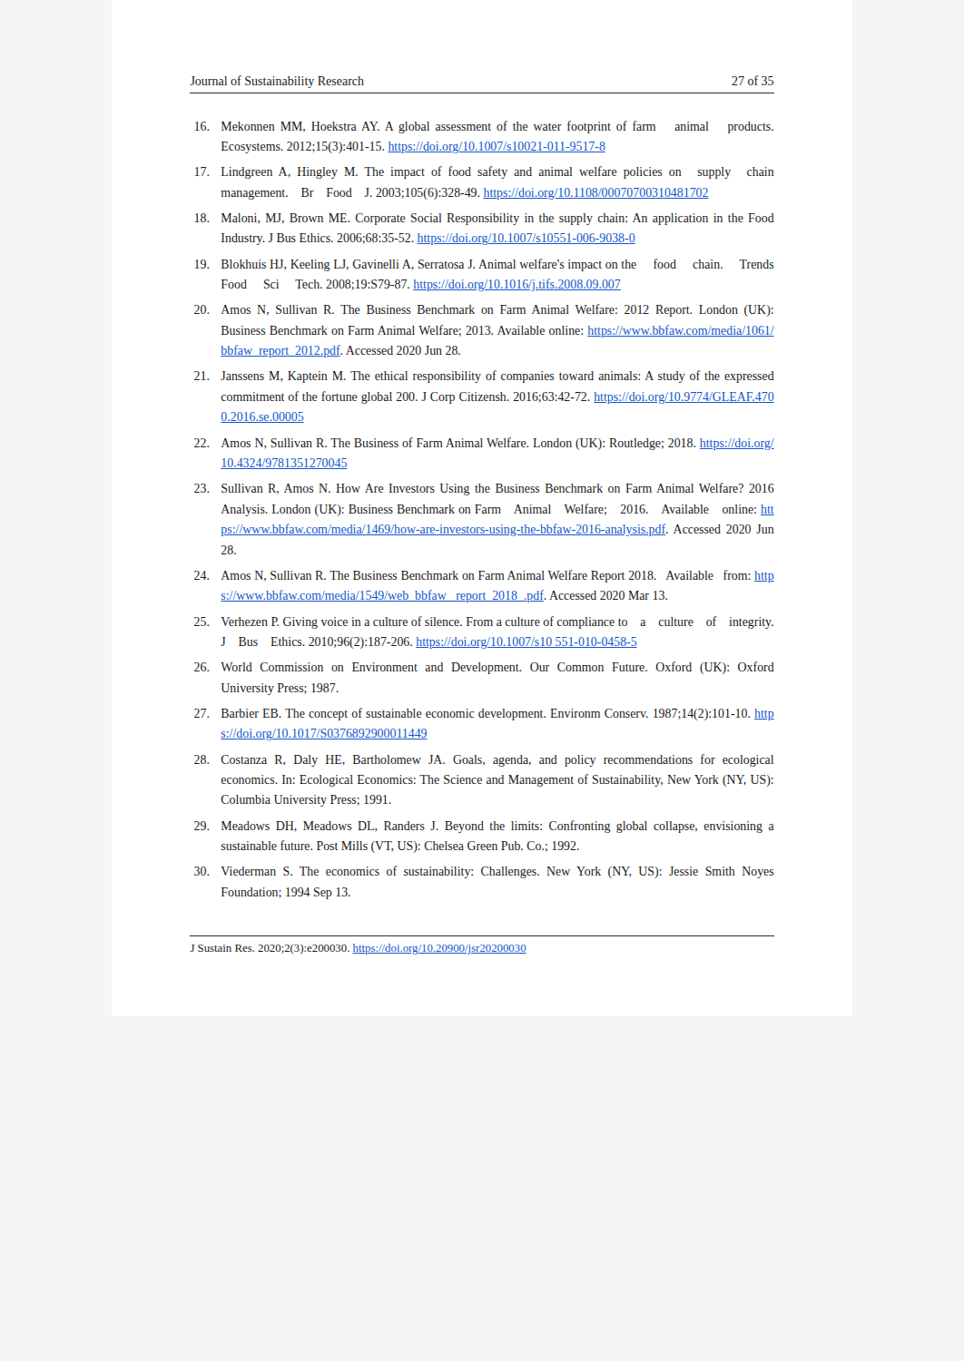Journal of Sustainability Research 27 of 35
Mekonnen MM, Hoekstra AY. A global assessment of the water footprint of farm animal products. Ecosystems. 2012;15(3):401-15. https://doi.org/10.1007/s10021-011-9517-8
Lindgreen A, Hingley M. The impact of food safety and animal welfare policies on supply chain management. Br Food J. 2003;105(6):328-49. https://doi.org/10.1108/00070700310481702
Maloni, MJ, Brown ME. Corporate Social Responsibility in the supply chain: An application in the Food Industry. J Bus Ethics. 2006;68:35-52. https://doi.org/10.1007/s10551-006-9038-0
Blokhuis HJ, Keeling LJ, Gavinelli A, Serratosa J. Animal welfare's impact on the food chain. Trends Food Sci Tech. 2008;19:S79-87. https://doi.org/10.1016/j.tifs.2008.09.007
Amos N, Sullivan R. The Business Benchmark on Farm Animal Welfare: 2012 Report. London (UK): Business Benchmark on Farm Animal Welfare; 2013. Available online: https://www.bbfaw.com/media/1061/bbfaw_report_2012.pdf. Accessed 2020 Jun 28.
Janssens M, Kaptein M. The ethical responsibility of companies toward animals: A study of the expressed commitment of the fortune global 200. J Corp Citizensh. 2016;63:42-72. https://doi.org/10.9774/GLEAF.4700.2016.se.00005
Amos N, Sullivan R. The Business of Farm Animal Welfare. London (UK): Routledge; 2018. https://doi.org/10.4324/9781351270045
Sullivan R, Amos N. How Are Investors Using the Business Benchmark on Farm Animal Welfare? 2016 Analysis. London (UK): Business Benchmark on Farm Animal Welfare; 2016. Available online: https://www.bbfaw.com/media/1469/how-are-investors-using-the-bbfaw-2016-analysis.pdf. Accessed 2020 Jun 28.
Amos N, Sullivan R. The Business Benchmark on Farm Animal Welfare Report 2018. Available from: https://www.bbfaw.com/media/1549/web_bbfaw_ report_2018_.pdf. Accessed 2020 Mar 13.
Verhezen P. Giving voice in a culture of silence. From a culture of compliance to a culture of integrity. J Bus Ethics. 2010;96(2):187-206. https://doi.org/10.1007/s10 551-010-0458-5
World Commission on Environment and Development. Our Common Future. Oxford (UK): Oxford University Press; 1987.
Barbier EB. The concept of sustainable economic development. Environm Conserv. 1987;14(2):101-10. https://doi.org/10.1017/S0376892900011449
Costanza R, Daly HE, Bartholomew JA. Goals, agenda, and policy recommendations for ecological economics. In: Ecological Economics: The Science and Management of Sustainability, New York (NY, US): Columbia University Press; 1991.
Meadows DH, Meadows DL, Randers J. Beyond the limits: Confronting global collapse, envisioning a sustainable future. Post Mills (VT, US): Chelsea Green Pub. Co.; 1992.
Viederman S. The economics of sustainability: Challenges. New York (NY, US): Jessie Smith Noyes Foundation; 1994 Sep 13.
J Sustain Res. 2020;2(3):e200030. https://doi.org/10.20900/jsr20200030